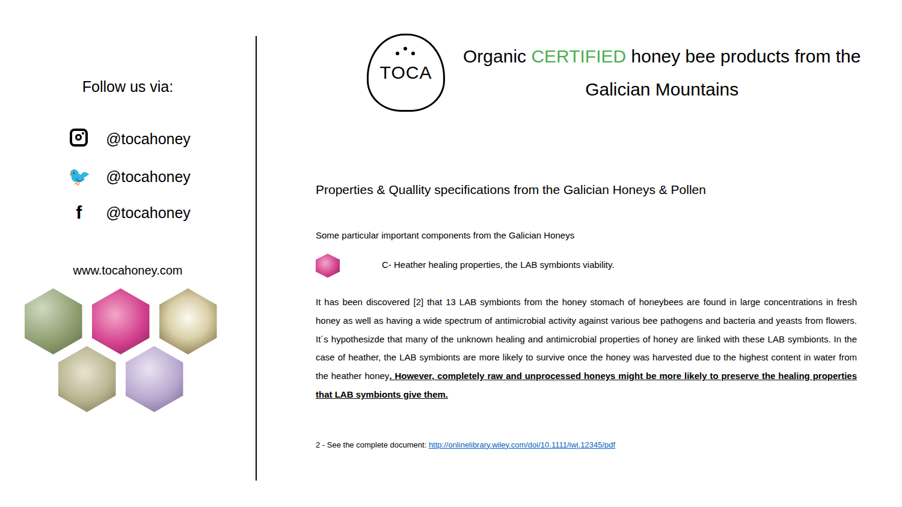Follow us via:
@tocahoney
🐦 @tocahoney
f @tocahoney
www.tocahoney.com
TOCA
Organic CERTIFIED honey bee products from the Galician Mountains
Properties & Quallity specifications from the Galician Honeys & Pollen
Some particular important components from the Galician Honeys
C- Heather healing properties, the LAB symbionts viability.
It has been discovered [2] that 13 LAB symbionts from the honey stomach of honeybees are found in large concentrations in fresh honey as well as having a wide spectrum of antimicrobial activity against various bee pathogens and bacteria and yeasts from flowers. It´s hypothesizde that many of the unknown healing and antimicrobial properties of honey are linked with these LAB symbionts. In the case of heather, the LAB symbionts are more likely to survive once the honey was harvested due to the highest content in water from the heather honey. However, completely raw and unprocessed honeys might be more likely to preserve the healing properties that LAB symbionts give them.
2 - See the complete document: http://onlinelibrary.wiley.com/doi/10.1111/iwj.12345/pdf